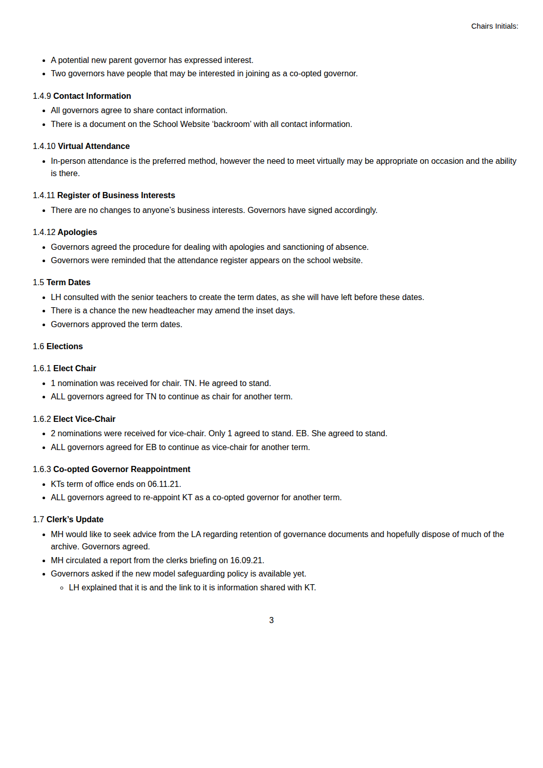Chairs Initials:
A potential new parent governor has expressed interest.
Two governors have people that may be interested in joining as a co-opted governor.
1.4.9 Contact Information
All governors agree to share contact information.
There is a document on the School Website ‘backroom’ with all contact information.
1.4.10 Virtual Attendance
In-person attendance is the preferred method, however the need to meet virtually may be appropriate on occasion and the ability is there.
1.4.11 Register of Business Interests
There are no changes to anyone’s business interests. Governors have signed accordingly.
1.4.12 Apologies
Governors agreed the procedure for dealing with apologies and sanctioning of absence.
Governors were reminded that the attendance register appears on the school website.
1.5 Term Dates
LH consulted with the senior teachers to create the term dates, as she will have left before these dates.
There is a chance the new headteacher may amend the inset days.
Governors approved the term dates.
1.6 Elections
1.6.1 Elect Chair
1 nomination was received for chair. TN. He agreed to stand.
ALL governors agreed for TN to continue as chair for another term.
1.6.2 Elect Vice-Chair
2 nominations were received for vice-chair. Only 1 agreed to stand. EB. She agreed to stand.
ALL governors agreed for EB to continue as vice-chair for another term.
1.6.3 Co-opted Governor Reappointment
KTs term of office ends on 06.11.21.
ALL governors agreed to re-appoint KT as a co-opted governor for another term.
1.7 Clerk’s Update
MH would like to seek advice from the LA regarding retention of governance documents and hopefully dispose of much of the archive. Governors agreed.
MH circulated a report from the clerks briefing on 16.09.21.
Governors asked if the new model safeguarding policy is available yet.
LH explained that it is and the link to it is information shared with KT.
3